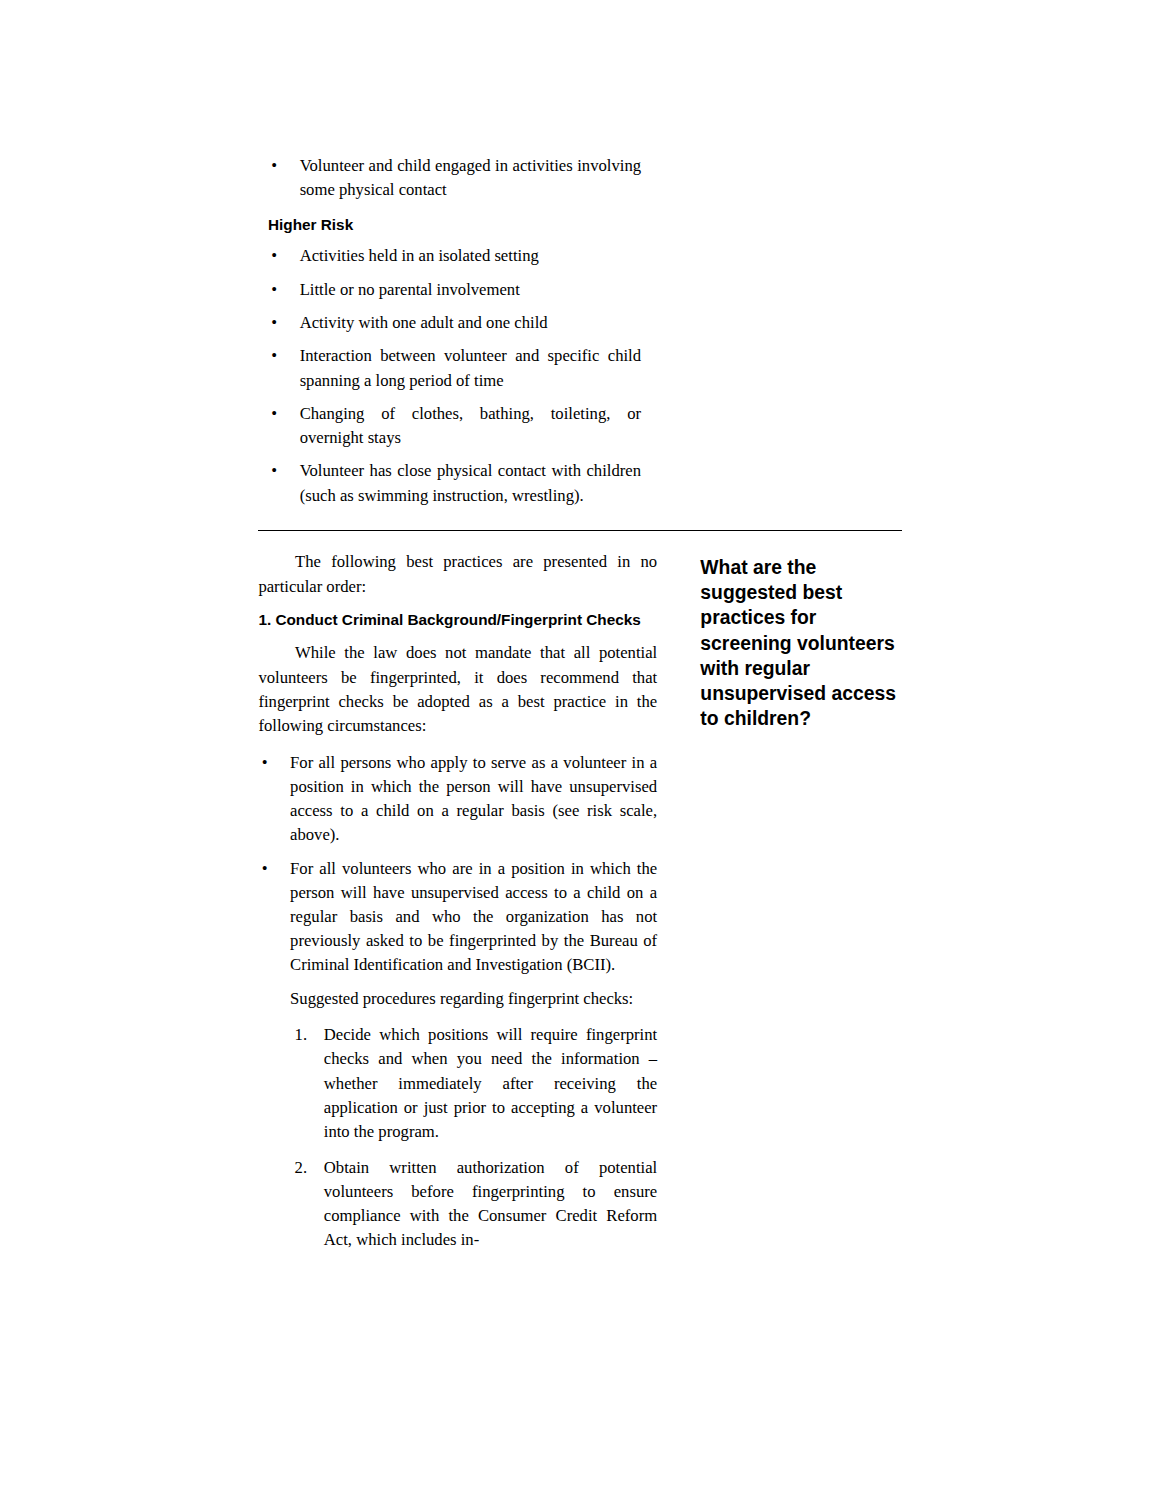Volunteer and child engaged in activities involving some physical contact
Higher Risk
Activities held in an isolated setting
Little or no parental involvement
Activity with one adult and one child
Interaction between volunteer and specific child spanning a long period of time
Changing of clothes, bathing, toileting, or overnight stays
Volunteer has close physical contact with children (such as swimming instruction, wrestling).
The following best practices are presented in no particular order:
1. Conduct Criminal Background/Fingerprint Checks
While the law does not mandate that all potential volunteers be fingerprinted, it does recommend that fingerprint checks be adopted as a best practice in the following circumstances:
For all persons who apply to serve as a volunteer in a position in which the person will have unsupervised access to a child on a regular basis (see risk scale, above).
For all volunteers who are in a position in which the person will have unsupervised access to a child on a regular basis and who the organization has not previously asked to be fingerprinted by the Bureau of Criminal Identification and Investigation (BCII).
Suggested procedures regarding fingerprint checks:
Decide which positions will require fingerprint checks and when you need the information – whether immediately after receiving the application or just prior to accepting a volunteer into the program.
Obtain written authorization of potential volunteers before fingerprinting to ensure compliance with the Consumer Credit Reform Act, which includes in-
What are the suggested best practices for screening volunteers with regular unsupervised access to children?